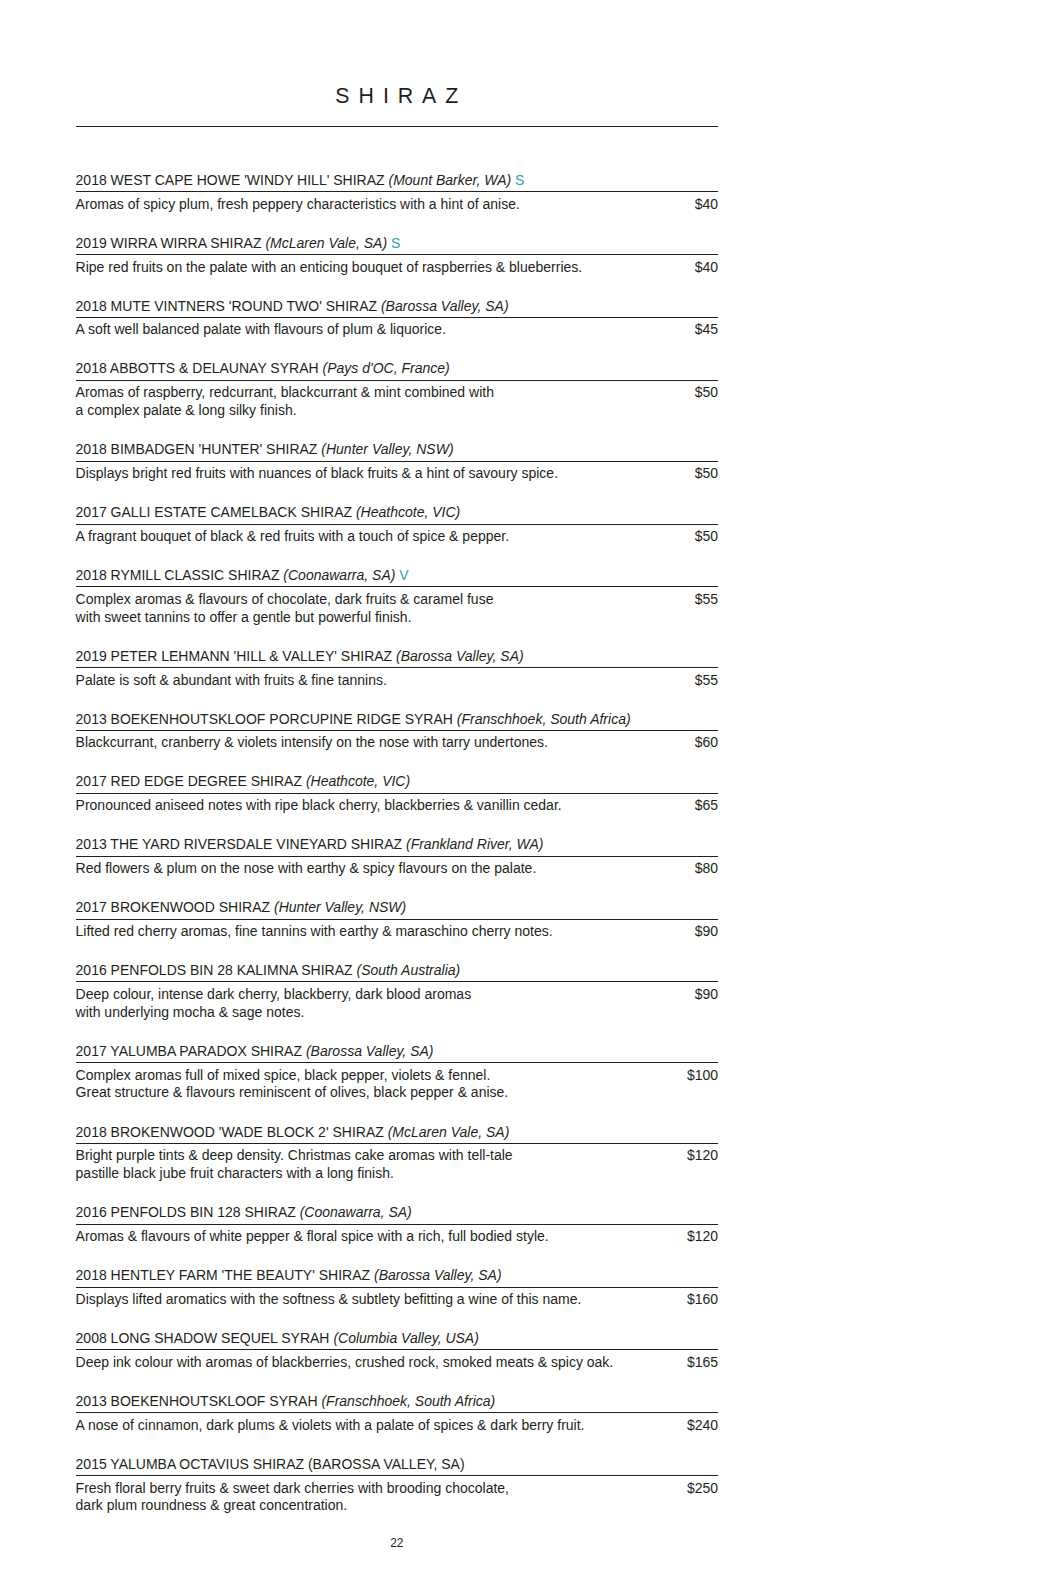SHIRAZ
2018 WEST CAPE HOWE 'WINDY HILL' SHIRAZ (Mount Barker, WA) S
Aromas of spicy plum, fresh peppery characteristics with a hint of anise.
$40
2019 WIRRA WIRRA SHIRAZ (McLaren Vale, SA) S
Ripe red fruits on the palate with an enticing bouquet of raspberries & blueberries.
$40
2018 MUTE VINTNERS 'ROUND TWO' SHIRAZ (Barossa Valley, SA)
A soft well balanced palate with flavours of plum & liquorice.
$45
2018 ABBOTTS & DELAUNAY SYRAH (Pays d'OC, France)
Aromas of raspberry, redcurrant, blackcurrant & mint combined with
a complex palate & long silky finish.
$50
2018 BIMBADGEN 'HUNTER' SHIRAZ (Hunter Valley, NSW)
Displays bright red fruits with nuances of black fruits & a hint of savoury spice.
$50
2017 GALLI ESTATE CAMELBACK SHIRAZ (Heathcote, VIC)
A fragrant bouquet of black & red fruits with a touch of spice & pepper.
$50
2018 RYMILL CLASSIC SHIRAZ (Coonawarra, SA) V
Complex aromas & flavours of chocolate, dark fruits & caramel fuse
with sweet tannins to offer a gentle but powerful finish.
$55
2019 PETER LEHMANN 'HILL & VALLEY' SHIRAZ (Barossa Valley, SA)
Palate is soft & abundant with fruits & fine tannins.
$55
2013 BOEKENHOUTSKLOOF PORCUPINE RIDGE SYRAH (Franschhoek, South Africa)
Blackcurrant, cranberry & violets intensify on the nose with tarry undertones.
$60
2017 RED EDGE DEGREE SHIRAZ (Heathcote, VIC)
Pronounced aniseed notes with ripe black cherry, blackberries & vanillin cedar.
$65
2013 THE YARD RIVERSDALE VINEYARD SHIRAZ (Frankland River, WA)
Red flowers & plum on the nose with earthy & spicy flavours on the palate.
$80
2017 BROKENWOOD SHIRAZ (Hunter Valley, NSW)
Lifted red cherry aromas, fine tannins with earthy & maraschino cherry notes.
$90
2016 PENFOLDS BIN 28 KALIMNA SHIRAZ (South Australia)
Deep colour, intense dark cherry, blackberry, dark blood aromas
with underlying mocha & sage notes.
$90
2017 YALUMBA PARADOX SHIRAZ (Barossa Valley, SA)
Complex aromas full of mixed spice, black pepper, violets & fennel.
Great structure & flavours reminiscent of olives, black pepper & anise.
$100
2018 BROKENWOOD 'WADE BLOCK 2' SHIRAZ (McLaren Vale, SA)
Bright purple tints & deep density. Christmas cake aromas with tell-tale
pastille black jube fruit characters with a long finish.
$120
2016 PENFOLDS BIN 128 SHIRAZ (Coonawarra, SA)
Aromas & flavours of white pepper & floral spice with a rich, full bodied style.
$120
2018 HENTLEY FARM 'THE BEAUTY' SHIRAZ (Barossa Valley, SA)
Displays lifted aromatics with the softness & subtlety befitting a wine of this name.
$160
2008 LONG SHADOW SEQUEL SYRAH (Columbia Valley, USA)
Deep ink colour with aromas of blackberries, crushed rock, smoked meats & spicy oak.
$165
2013 BOEKENHOUTSKLOOF SYRAH (Franschhoek, South Africa)
A nose of cinnamon, dark plums & violets with a palate of spices & dark berry fruit.
$240
2015 YALUMBA OCTAVIUS SHIRAZ (BAROSSA VALLEY, SA)
Fresh floral berry fruits & sweet dark cherries with brooding chocolate,
dark plum roundness & great concentration.
$250
22